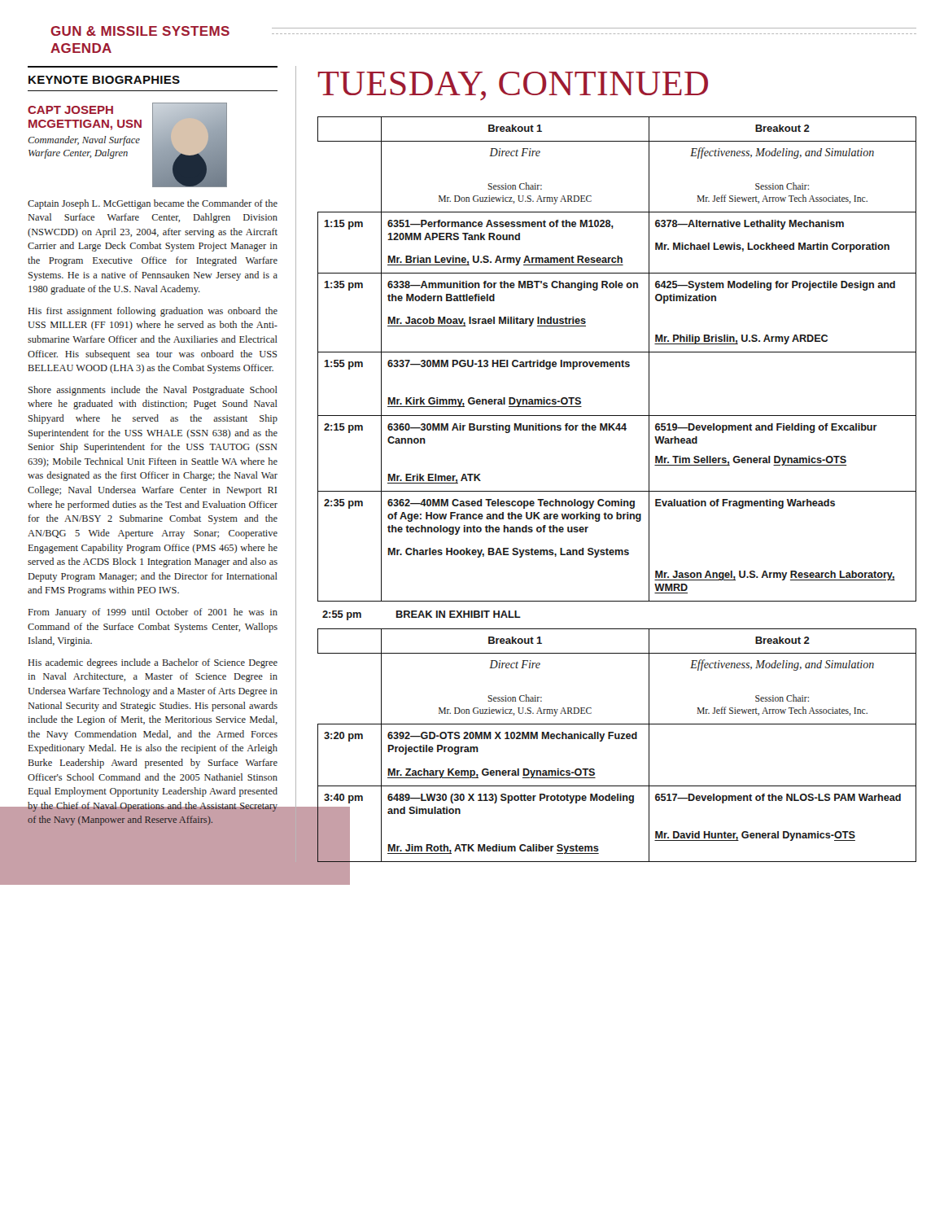Gun & Missile Systems
Agenda
Keynote Biographies
CAPT Joseph
McGettigan, USN
Commander, Naval Surface
Warfare Center, Dalgren
Captain Joseph L. McGettigan became the Commander of the Naval Surface Warfare Center, Dahlgren Division (NSWCDD) on April 23, 2004, after serving as the Aircraft Carrier and Large Deck Combat System Project Manager in the Program Executive Office for Integrated Warfare Systems. He is a native of Pennsauken New Jersey and is a 1980 graduate of the U.S. Naval Academy.
His first assignment following graduation was onboard the USS MILLER (FF 1091) where he served as both the Anti-submarine Warfare Officer and the Auxiliaries and Electrical Officer. His subsequent sea tour was onboard the USS BELLEAU WOOD (LHA 3) as the Combat Systems Officer.
Shore assignments include the Naval Postgraduate School where he graduated with distinction; Puget Sound Naval Shipyard where he served as the assistant Ship Superintendent for the USS WHALE (SSN 638) and as the Senior Ship Superintendent for the USS TAUTOG (SSN 639); Mobile Technical Unit Fifteen in Seattle WA where he was designated as the first Officer in Charge; the Naval War College; Naval Undersea Warfare Center in Newport RI where he performed duties as the Test and Evaluation Officer for the AN/BSY 2 Submarine Combat System and the AN/BQG 5 Wide Aperture Array Sonar; Cooperative Engagement Capability Program Office (PMS 465) where he served as the ACDS Block 1 Integration Manager and also as Deputy Program Manager; and the Director for International and FMS Programs within PEO IWS.
From January of 1999 until October of 2001 he was in Command of the Surface Combat Systems Center, Wallops Island, Virginia.
His academic degrees include a Bachelor of Science Degree in Naval Architecture, a Master of Science Degree in Undersea Warfare Technology and a Master of Arts Degree in National Security and Strategic Studies. His personal awards include the Legion of Merit, the Meritorious Service Medal, the Navy Commendation Medal, and the Armed Forces Expeditionary Medal. He is also the recipient of the Arleigh Burke Leadership Award presented by Surface Warfare Officer's School Command and the 2005 Nathaniel Stinson Equal Employment Opportunity Leadership Award presented by the Chief of Naval Operations and the Assistant Secretary of the Navy (Manpower and Reserve Affairs).
TUESDAY, CONTINUED
| | Breakout 1 | Breakout 2 |
| --- | --- | --- |
| | Direct Fire Session Chair: Mr. Don Guziewicz, U.S. Army ARDEC | Effectiveness, Modeling, and Simulation Session Chair: Mr. Jeff Siewert, Arrow Tech Associates, Inc. |
| 1:15 pm | 6351—Performance Assessment of the M1028, 120MM APERS Tank Round Mr. Brian Levine, U.S. Army Armament Research | 6378—Alternative Lethality Mechanism Mr. Michael Lewis, Lockheed Martin Corporation |
| 1:35 pm | 6338—Ammunition for the MBT's Changing Role on the Modern Battlefield Mr. Jacob Moav, Israel Military Industries | 6425—System Modeling for Projectile Design and Optimization Mr. Philip Brislin, U.S. Army ARDEC |
| 1:55 pm | 6337—30MM PGU-13 HEI Cartridge Improvements Mr. Kirk Gimmy, General Dynamics-OTS | |
| 2:15 pm | 6360—30MM Air Bursting Munitions for the MK44 Cannon Mr. Erik Elmer, ATK | 6519—Development and Fielding of Excalibur Warhead Mr. Tim Sellers, General Dynamics-OTS |
| 2:35 pm | 6362—40MM Cased Telescope Technology Coming of Age: How France and the UK are working to bring the technology into the hands of the user Mr. Charles Hookey, BAE Systems, Land Systems | Evaluation of Fragmenting Warheads Mr. Jason Angel, U.S. Army Research Laboratory, WMRD |
2:55 pm BREAK IN EXHIBIT HALL
| | Breakout 1 | Breakout 2 |
| --- | --- | --- |
| | Direct Fire Session Chair: Mr. Don Guziewicz, U.S. Army ARDEC | Effectiveness, Modeling, and Simulation Session Chair: Mr. Jeff Siewert, Arrow Tech Associates, Inc. |
| 3:20 pm | 6392—GD-OTS 20MM X 102MM Mechanically Fuzed Projectile Program Mr. Zachary Kemp, General Dynamics-OTS | |
| 3:40 pm | 6489—LW30 (30 X 113) Spotter Prototype Modeling and Simulation Mr. Jim Roth, ATK Medium Caliber Systems | 6517—Development of the NLOS-LS PAM Warhead Mr. David Hunter, General Dynamics- OTS |